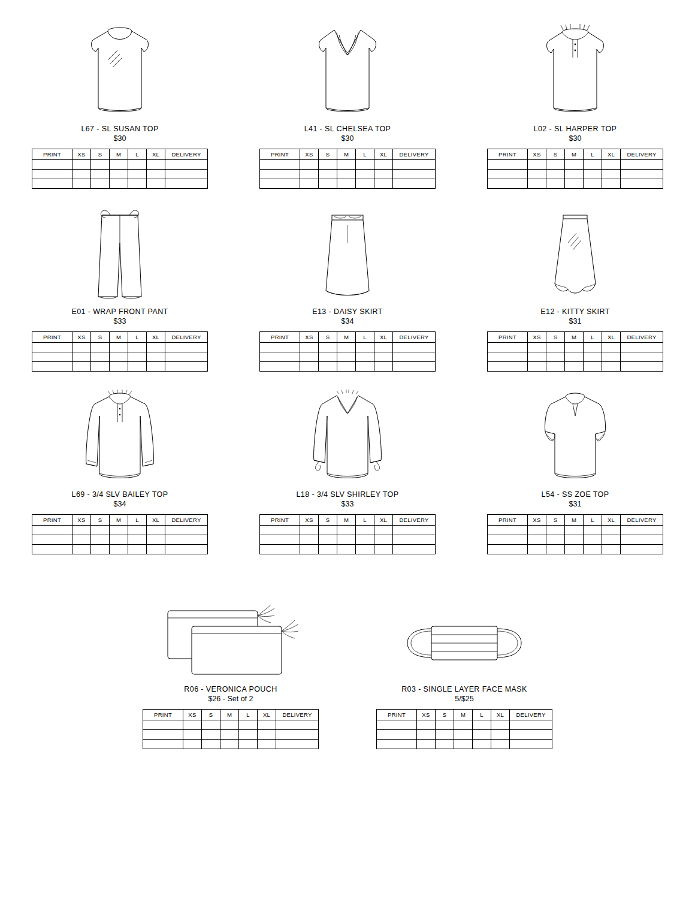L67 - SL Susan Top
$30
| PRINT | XS | S | M | L | XL | DELIVERY |
| --- | --- | --- | --- | --- | --- | --- |
L41 - SL Chelsea Top
$30
| PRINT | XS | S | M | L | XL | DELIVERY |
| --- | --- | --- | --- | --- | --- | --- |
L02 - SL Harper Top
$30
| PRINT | XS | S | M | L | XL | DELIVERY |
| --- | --- | --- | --- | --- | --- | --- |
E01 - Wrap Front Pant
$33
| PRINT | XS | S | M | L | XL | DELIVERY |
| --- | --- | --- | --- | --- | --- | --- |
E13 - Daisy Skirt
$34
| PRINT | XS | S | M | L | XL | DELIVERY |
| --- | --- | --- | --- | --- | --- | --- |
E12 - Kitty Skirt
$31
| PRINT | XS | S | M | L | XL | DELIVERY |
| --- | --- | --- | --- | --- | --- | --- |
L69 - 3/4 SLV Bailey Top
$34
| PRINT | XS | S | M | L | XL | DELIVERY |
| --- | --- | --- | --- | --- | --- | --- |
L18 - 3/4 SLV Shirley Top
$33
| PRINT | XS | S | M | L | XL | DELIVERY |
| --- | --- | --- | --- | --- | --- | --- |
L54 - SS Zoe Top
$31
| PRINT | XS | S | M | L | XL | DELIVERY |
| --- | --- | --- | --- | --- | --- | --- |
R06 - Veronica Pouch
$26 - Set of 2
| PRINT | XS | S | M | L | XL | DELIVERY |
| --- | --- | --- | --- | --- | --- | --- |
R03 - Single Layer Face Mask
5/$25
| PRINT | XS | S | M | L | XL | DELIVERY |
| --- | --- | --- | --- | --- | --- | --- |